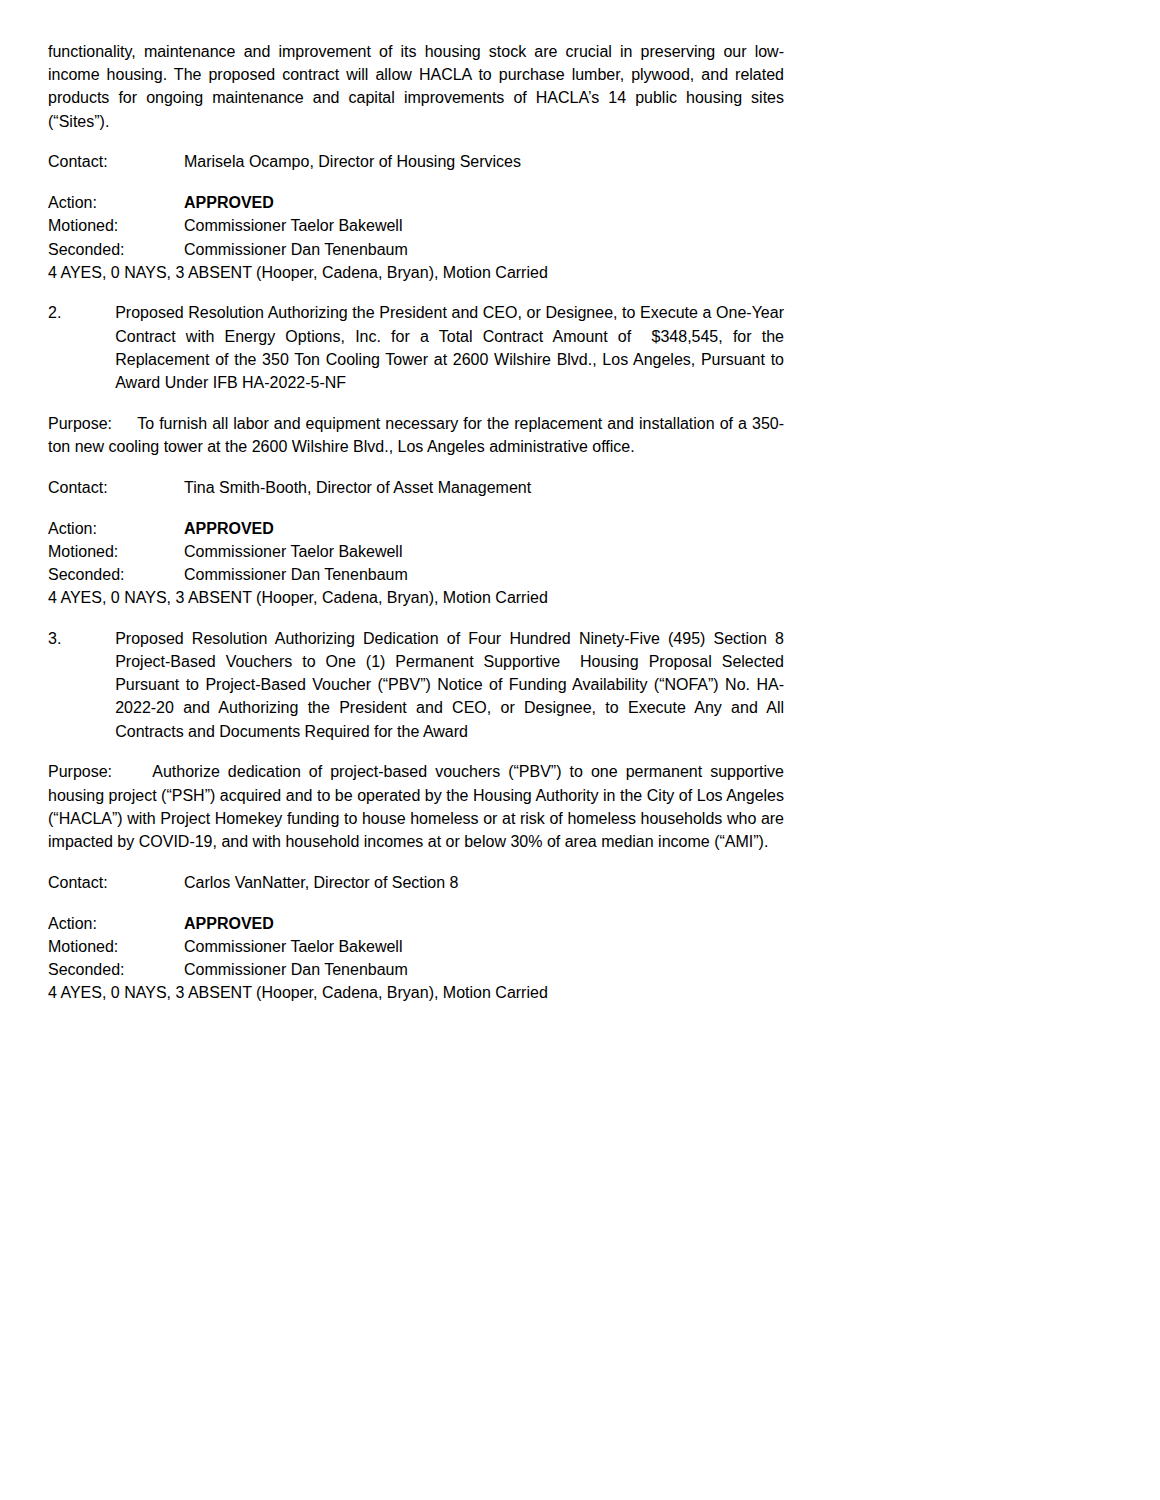functionality, maintenance and improvement of its housing stock are crucial in preserving our low-income housing. The proposed contract will allow HACLA to purchase lumber, plywood, and related products for ongoing maintenance and capital improvements of HACLA’s 14 public housing sites (“Sites”).
Contact: Marisela Ocampo, Director of Housing Services
Action: APPROVED
Motioned: Commissioner Taelor Bakewell
Seconded: Commissioner Dan Tenenbaum
4 AYES, 0 NAYS, 3 ABSENT (Hooper, Cadena, Bryan), Motion Carried
2. Proposed Resolution Authorizing the President and CEO, or Designee, to Execute a One-Year Contract with Energy Options, Inc. for a Total Contract Amount of $348,545, for the Replacement of the 350 Ton Cooling Tower at 2600 Wilshire Blvd., Los Angeles, Pursuant to Award Under IFB HA-2022-5-NF
Purpose: To furnish all labor and equipment necessary for the replacement and installation of a 350-ton new cooling tower at the 2600 Wilshire Blvd., Los Angeles administrative office.
Contact: Tina Smith-Booth, Director of Asset Management
Action: APPROVED
Motioned: Commissioner Taelor Bakewell
Seconded: Commissioner Dan Tenenbaum
4 AYES, 0 NAYS, 3 ABSENT (Hooper, Cadena, Bryan), Motion Carried
3. Proposed Resolution Authorizing Dedication of Four Hundred Ninety-Five (495) Section 8 Project-Based Vouchers to One (1) Permanent Supportive Housing Proposal Selected Pursuant to Project-Based Voucher (“PBV”) Notice of Funding Availability (“NOFA”) No. HA-2022-20 and Authorizing the President and CEO, or Designee, to Execute Any and All Contracts and Documents Required for the Award
Purpose: Authorize dedication of project-based vouchers (“PBV”) to one permanent supportive housing project (“PSH”) acquired and to be operated by the Housing Authority in the City of Los Angeles (“HACLA”) with Project Homekey funding to house homeless or at risk of homeless households who are impacted by COVID-19, and with household incomes at or below 30% of area median income (“AMI”).
Contact: Carlos VanNatter, Director of Section 8
Action: APPROVED
Motioned: Commissioner Taelor Bakewell
Seconded: Commissioner Dan Tenenbaum
4 AYES, 0 NAYS, 3 ABSENT (Hooper, Cadena, Bryan), Motion Carried